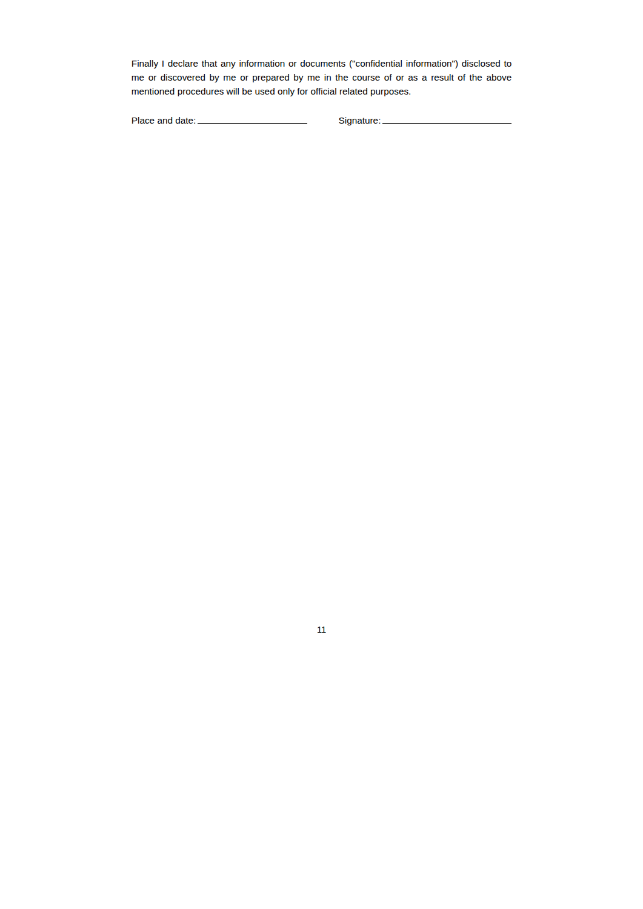Finally I declare that any information or documents ("confidential information") disclosed to me or discovered by me or prepared by me in the course of or as a result of the above mentioned procedures will be used only for official related purposes.
Place and date: Signature:
11